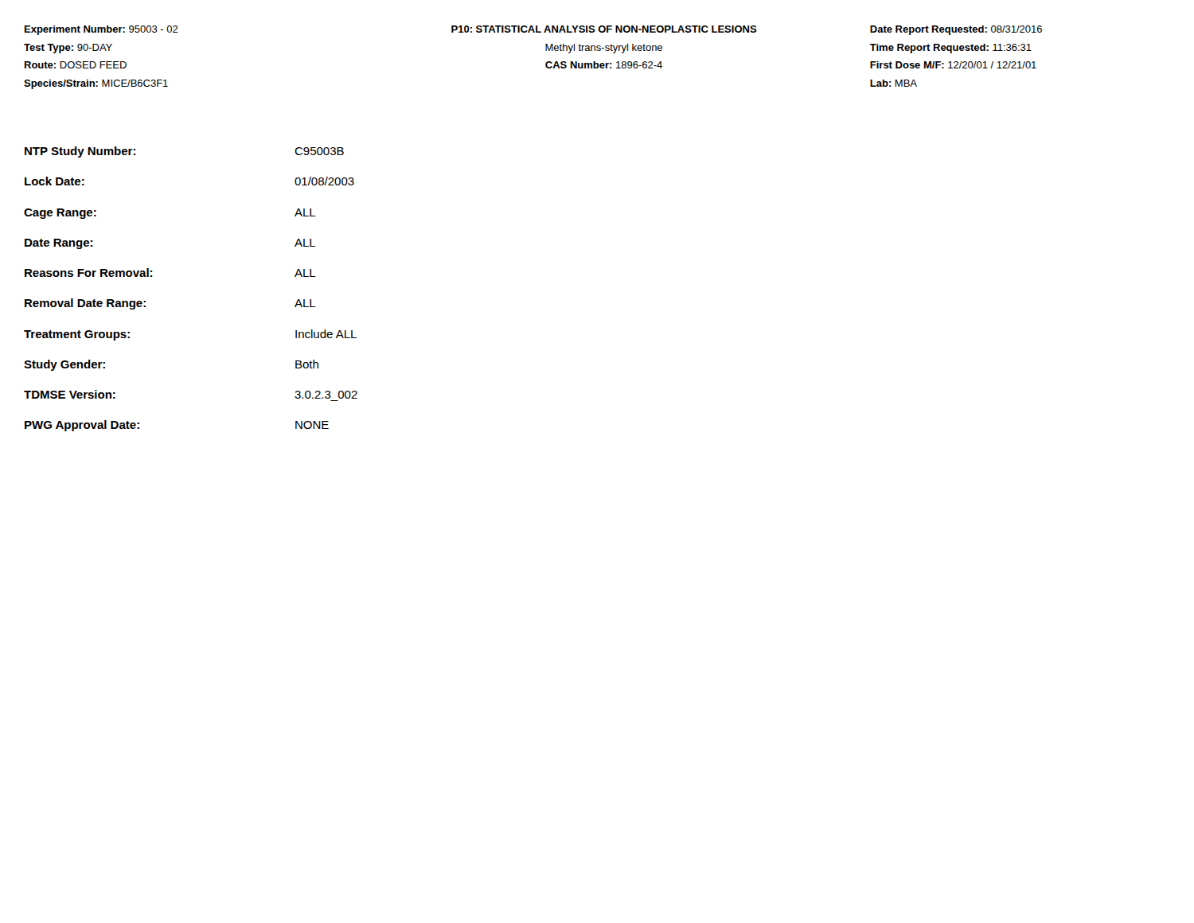| Experiment Number: 95003 - 02 Test Type: 90-DAY Route: DOSED FEED Species/Strain: MICE/B6C3F1 | P10: STATISTICAL ANALYSIS OF NON-NEOPLASTIC LESIONS Methyl trans-styryl ketone CAS Number: 1896-62-4 | Date Report Requested: 08/31/2016 Time Report Requested: 11:36:31 First Dose M/F: 12/20/01 / 12/21/01 Lab: MBA |
| NTP Study Number: | C95003B |
| Lock Date: | 01/08/2003 |
| Cage Range: | ALL |
| Date Range: | ALL |
| Reasons For Removal: | ALL |
| Removal Date Range: | ALL |
| Treatment Groups: | Include ALL |
| Study Gender: | Both |
| TDMSE Version: | 3.0.2.3_002 |
| PWG Approval Date: | NONE |